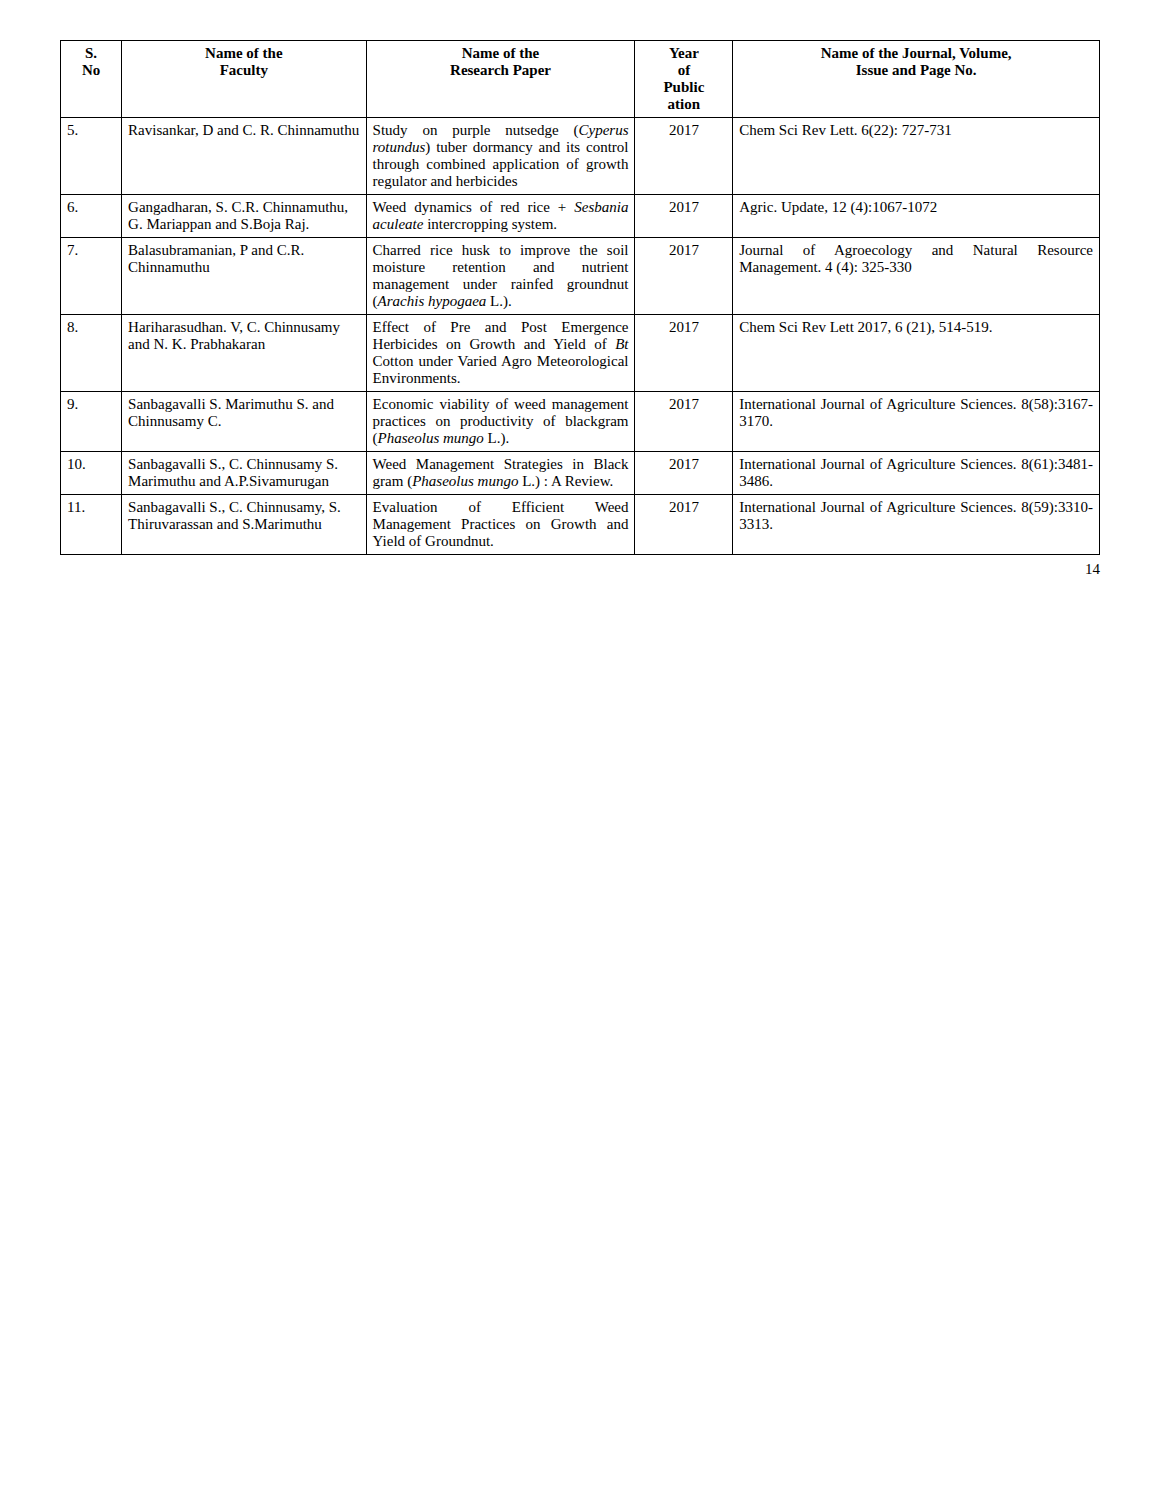| S. No | Name of the Faculty | Name of the Research Paper | Year of Public ation | Name of the Journal, Volume, Issue and Page No. |
| --- | --- | --- | --- | --- |
| 5. | Ravisankar, D and C. R. Chinnamuthu | Study on purple nutsedge ( Cyperus rotundus ) tuber dormancy and its control through combined application of growth regulator and herbicides | 2017 | Chem Sci Rev Lett. 6(22): 727-731 |
| 6. | Gangadharan, S. C.R. Chinnamuthu, G. Mariappan and S.Boja Raj. | Weed dynamics of red rice + Sesbania aculeate intercropping system. | 2017 | Agric. Update, 12 (4):1067-1072 |
| 7. | Balasubramanian, P and C.R. Chinnamuthu | Charred rice husk to improve the soil moisture retention and nutrient management under rainfed groundnut ( Arachis hypogaea L.). | 2017 | Journal of Agroecology and Natural Resource Management. 4 (4): 325-330 |
| 8. | Hariharasudhan. V, C. Chinnusamy and N. K. Prabhakaran | Effect of Pre and Post Emergence Herbicides on Growth and Yield of Bt Cotton under Varied Agro Meteorological Environments. | 2017 | Chem Sci Rev Lett 2017, 6 (21), 514-519. |
| 9. | Sanbagavalli S. Marimuthu S. and Chinnusamy C. | Economic viability of weed management practices on productivity of blackgram ( Phaseolus mungo L.). | 2017 | International Journal of Agriculture Sciences. 8(58):3167-3170. |
| 10. | Sanbagavalli S., C. Chinnusamy S. Marimuthu and A.P.Sivamurugan | Weed Management Strategies in Black gram ( Phaseolus mungo L.) : A Review. | 2017 | International Journal of Agriculture Sciences. 8(61):3481-3486. |
| 11. | Sanbagavalli S., C. Chinnusamy, S. Thiruvarassan and S.Marimuthu | Evaluation of Efficient Weed Management Practices on Growth and Yield of Groundnut. | 2017 | International Journal of Agriculture Sciences. 8(59):3310-3313. |
14